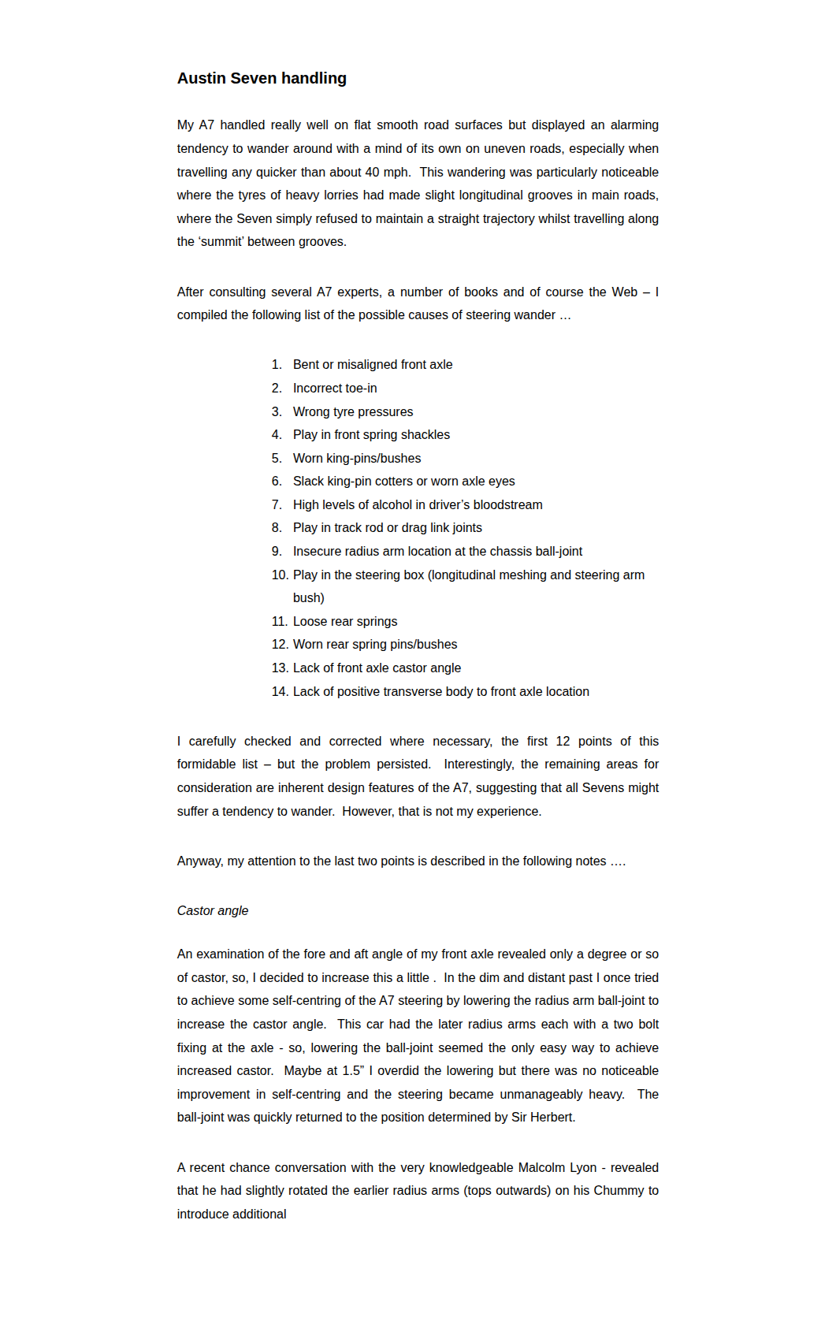Austin Seven handling
My A7 handled really well on flat smooth road surfaces but displayed an alarming tendency to wander around with a mind of its own on uneven roads, especially when travelling any quicker than about 40 mph. This wandering was particularly noticeable where the tyres of heavy lorries had made slight longitudinal grooves in main roads, where the Seven simply refused to maintain a straight trajectory whilst travelling along the ‘summit’ between grooves.
After consulting several A7 experts, a number of books and of course the Web – I compiled the following list of the possible causes of steering wander …
Bent or misaligned front axle
Incorrect toe-in
Wrong tyre pressures
Play in front spring shackles
Worn king-pins/bushes
Slack king-pin cotters or worn axle eyes
High levels of alcohol in driver’s bloodstream
Play in track rod or drag link joints
Insecure radius arm location at the chassis ball-joint
Play in the steering box (longitudinal meshing and steering arm bush)
Loose rear springs
Worn rear spring pins/bushes
Lack of front axle castor angle
Lack of positive transverse body to front axle location
I carefully checked and corrected where necessary, the first 12 points of this formidable list – but the problem persisted. Interestingly, the remaining areas for consideration are inherent design features of the A7, suggesting that all Sevens might suffer a tendency to wander. However, that is not my experience.
Anyway, my attention to the last two points is described in the following notes ….
Castor angle
An examination of the fore and aft angle of my front axle revealed only a degree or so of castor, so, I decided to increase this a little . In the dim and distant past I once tried to achieve some self-centring of the A7 steering by lowering the radius arm ball-joint to increase the castor angle. This car had the later radius arms each with a two bolt fixing at the axle - so, lowering the ball-joint seemed the only easy way to achieve increased castor. Maybe at 1.5” I overdid the lowering but there was no noticeable improvement in self-centring and the steering became unmanageably heavy. The ball-joint was quickly returned to the position determined by Sir Herbert.
A recent chance conversation with the very knowledgeable Malcolm Lyon - revealed that he had slightly rotated the earlier radius arms (tops outwards) on his Chummy to introduce additional